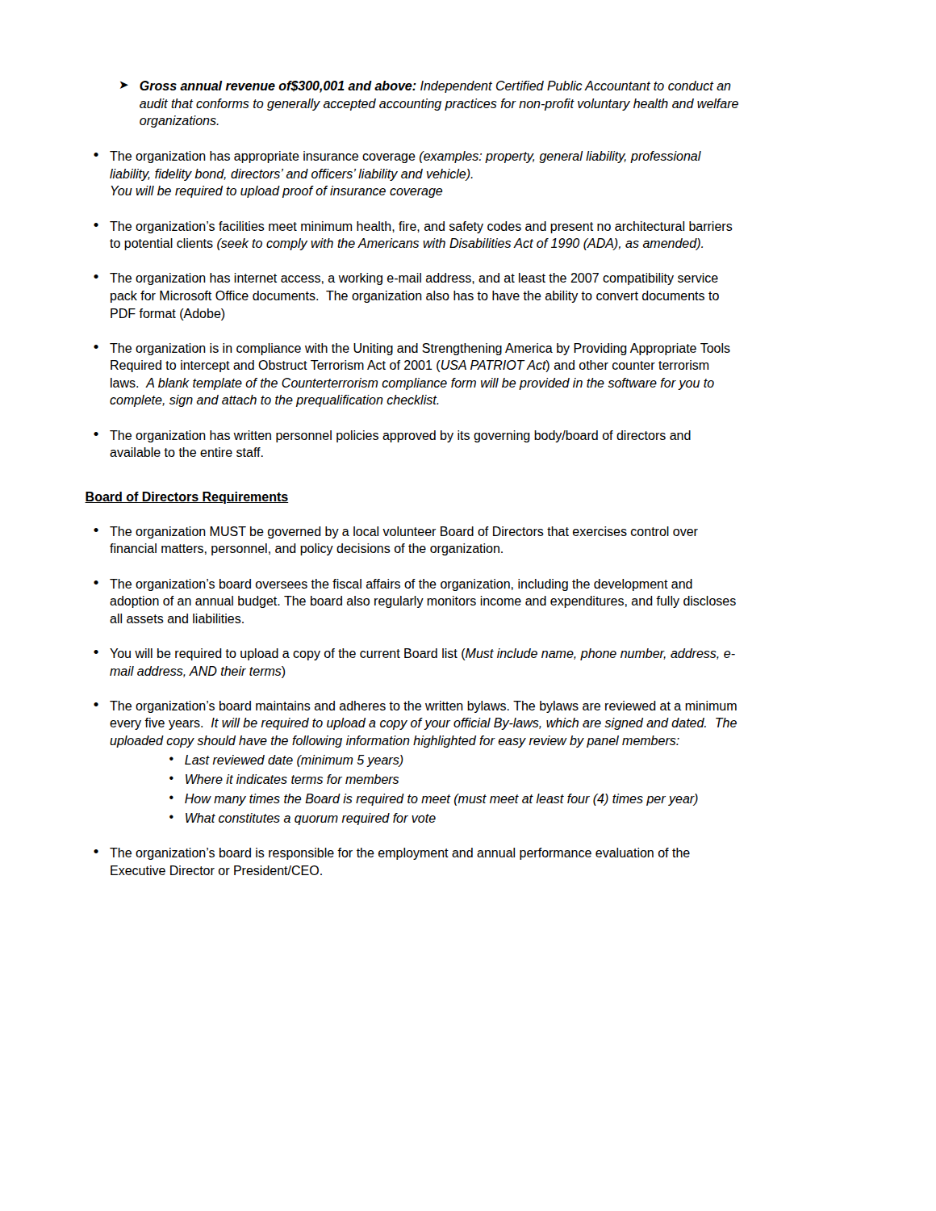Gross annual revenue of$300,001 and above: Independent Certified Public Accountant to conduct an audit that conforms to generally accepted accounting practices for non-profit voluntary health and welfare organizations.
The organization has appropriate insurance coverage (examples: property, general liability, professional liability, fidelity bond, directors’ and officers’ liability and vehicle).
You will be required to upload proof of insurance coverage
The organization’s facilities meet minimum health, fire, and safety codes and present no architectural barriers to potential clients (seek to comply with the Americans with Disabilities Act of 1990 (ADA), as amended).
The organization has internet access, a working e-mail address, and at least the 2007 compatibility service pack for Microsoft Office documents. The organization also has to have the ability to convert documents to PDF format (Adobe)
The organization is in compliance with the Uniting and Strengthening America by Providing Appropriate Tools Required to intercept and Obstruct Terrorism Act of 2001 (USA PATRIOT Act) and other counter terrorism laws. A blank template of the Counterterrorism compliance form will be provided in the software for you to complete, sign and attach to the prequalification checklist.
The organization has written personnel policies approved by its governing body/board of directors and available to the entire staff.
Board of Directors Requirements
The organization MUST be governed by a local volunteer Board of Directors that exercises control over financial matters, personnel, and policy decisions of the organization.
The organization’s board oversees the fiscal affairs of the organization, including the development and adoption of an annual budget. The board also regularly monitors income and expenditures, and fully discloses all assets and liabilities.
You will be required to upload a copy of the current Board list (Must include name, phone number, address, e-mail address, AND their terms)
The organization’s board maintains and adheres to the written bylaws. The bylaws are reviewed at a minimum every five years. It will be required to upload a copy of your official By-laws, which are signed and dated. The uploaded copy should have the following information highlighted for easy review by panel members:
Last reviewed date (minimum 5 years)
Where it indicates terms for members
How many times the Board is required to meet (must meet at least four (4) times per year)
What constitutes a quorum required for vote
The organization’s board is responsible for the employment and annual performance evaluation of the Executive Director or President/CEO.